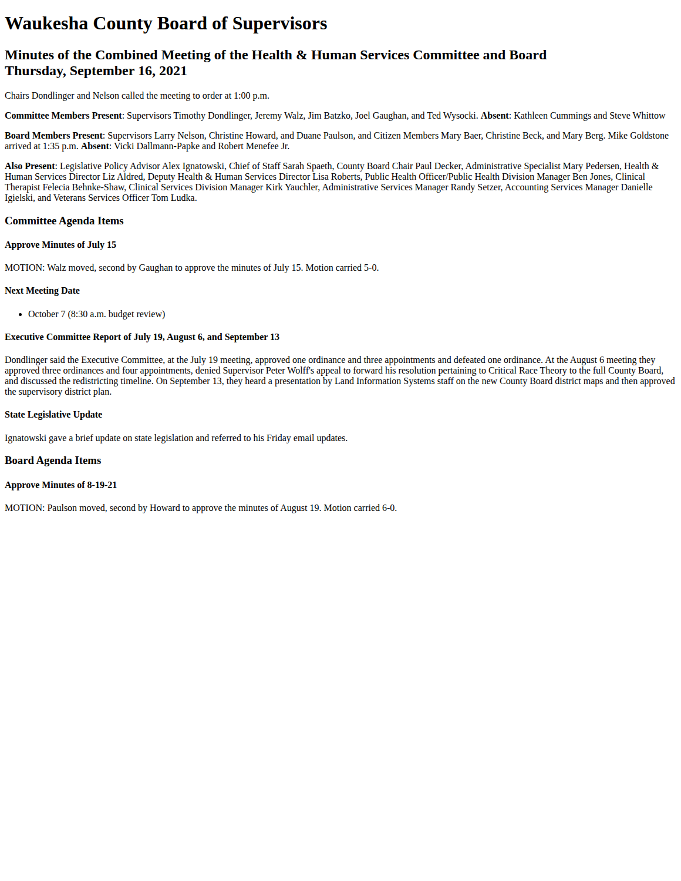Waukesha County Board of Supervisors
Minutes of the Combined Meeting of the Health & Human Services Committee and Board
Thursday, September 16, 2021
Chairs Dondlinger and Nelson called the meeting to order at 1:00 p.m.
Committee Members Present: Supervisors Timothy Dondlinger, Jeremy Walz, Jim Batzko, Joel Gaughan, and Ted Wysocki. Absent: Kathleen Cummings and Steve Whittow
Board Members Present: Supervisors Larry Nelson, Christine Howard, and Duane Paulson, and Citizen Members Mary Baer, Christine Beck, and Mary Berg. Mike Goldstone arrived at 1:35 p.m. Absent: Vicki Dallmann-Papke and Robert Menefee Jr.
Also Present: Legislative Policy Advisor Alex Ignatowski, Chief of Staff Sarah Spaeth, County Board Chair Paul Decker, Administrative Specialist Mary Pedersen, Health & Human Services Director Liz Aldred, Deputy Health & Human Services Director Lisa Roberts, Public Health Officer/Public Health Division Manager Ben Jones, Clinical Therapist Felecia Behnke-Shaw, Clinical Services Division Manager Kirk Yauchler, Administrative Services Manager Randy Setzer, Accounting Services Manager Danielle Igielski, and Veterans Services Officer Tom Ludka.
Committee Agenda Items
Approve Minutes of July 15
MOTION: Walz moved, second by Gaughan to approve the minutes of July 15. Motion carried 5-0.
Next Meeting Date
October 7 (8:30 a.m. budget review)
Executive Committee Report of July 19, August 6, and September 13
Dondlinger said the Executive Committee, at the July 19 meeting, approved one ordinance and three appointments and defeated one ordinance. At the August 6 meeting they approved three ordinances and four appointments, denied Supervisor Peter Wolff's appeal to forward his resolution pertaining to Critical Race Theory to the full County Board, and discussed the redistricting timeline. On September 13, they heard a presentation by Land Information Systems staff on the new County Board district maps and then approved the supervisory district plan.
State Legislative Update
Ignatowski gave a brief update on state legislation and referred to his Friday email updates.
Board Agenda Items
Approve Minutes of 8-19-21
MOTION: Paulson moved, second by Howard to approve the minutes of August 19. Motion carried 6-0.